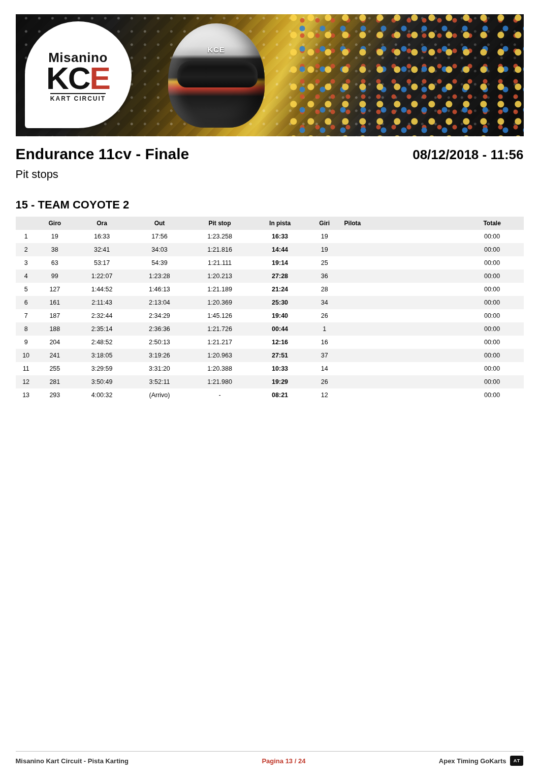Misanino
KCE
KART CIRCUIT
Endurance 11cv - Finale
08/12/2018 - 11:56
Pit stops
15 - TEAM COYOTE 2
| | Giro | Ora | Out | Pit stop | In pista | Giri | Pilota | Totale |
| --- | --- | --- | --- | --- | --- | --- | --- | --- |
| 1 | 19 | 16:33 | 17:56 | 1:23.258 | 16:33 | 19 | | 00:00 |
| 2 | 38 | 32:41 | 34:03 | 1:21.816 | 14:44 | 19 | | 00:00 |
| 3 | 63 | 53:17 | 54:39 | 1:21.111 | 19:14 | 25 | | 00:00 |
| 4 | 99 | 1:22:07 | 1:23:28 | 1:20.213 | 27:28 | 36 | | 00:00 |
| 5 | 127 | 1:44:52 | 1:46:13 | 1:21.189 | 21:24 | 28 | | 00:00 |
| 6 | 161 | 2:11:43 | 2:13:04 | 1:20.369 | 25:30 | 34 | | 00:00 |
| 7 | 187 | 2:32:44 | 2:34:29 | 1:45.126 | 19:40 | 26 | | 00:00 |
| 8 | 188 | 2:35:14 | 2:36:36 | 1:21.726 | 00:44 | 1 | | 00:00 |
| 9 | 204 | 2:48:52 | 2:50:13 | 1:21.217 | 12:16 | 16 | | 00:00 |
| 10 | 241 | 3:18:05 | 3:19:26 | 1:20.963 | 27:51 | 37 | | 00:00 |
| 11 | 255 | 3:29:59 | 3:31:20 | 1:20.388 | 10:33 | 14 | | 00:00 |
| 12 | 281 | 3:50:49 | 3:52:11 | 1:21.980 | 19:29 | 26 | | 00:00 |
| 13 | 293 | 4:00:32 | (Arrivo) | - | 08:21 | 12 | | 00:00 |
Misanino Kart Circuit - Pista Karting
Pagina 13 / 24
Apex Timing GoKarts AT